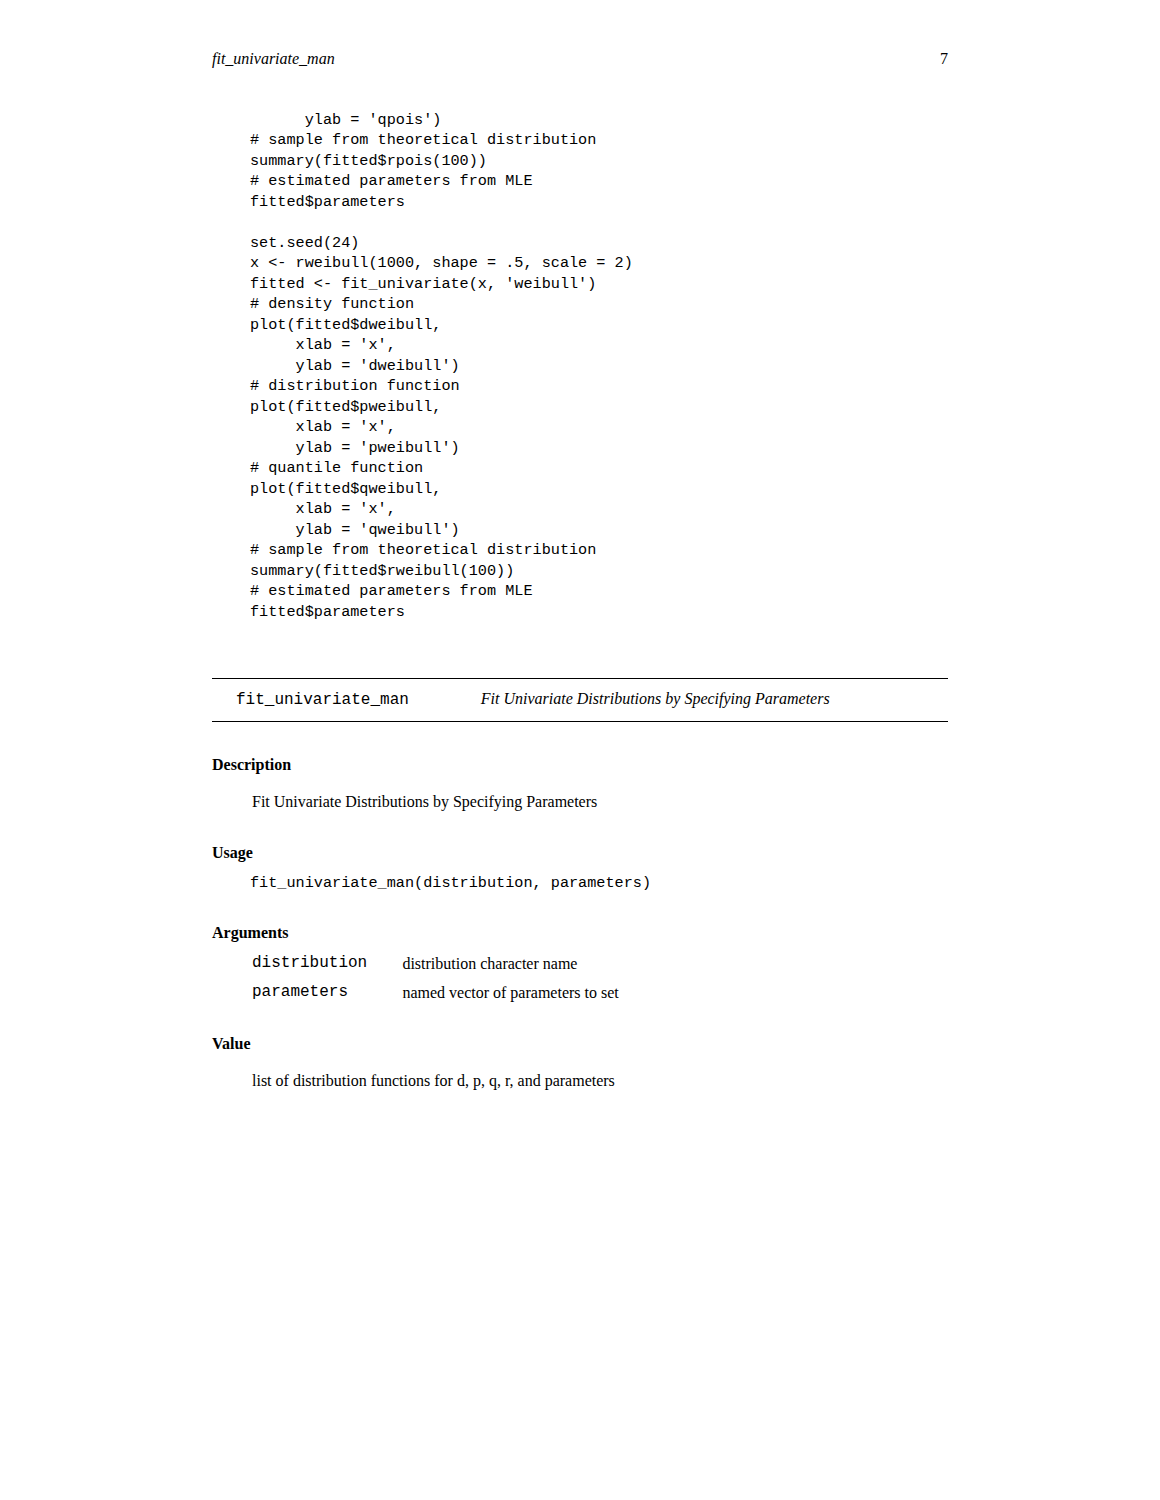fit_univariate_man 7
      ylab = 'qpois')
# sample from theoretical distribution
summary(fitted$rpois(100))
# estimated parameters from MLE
fitted$parameters

set.seed(24)
x <- rweibull(1000, shape = .5, scale = 2)
fitted <- fit_univariate(x, 'weibull')
# density function
plot(fitted$dweibull,
     xlab = 'x',
     ylab = 'dweibull')
# distribution function
plot(fitted$pweibull,
     xlab = 'x',
     ylab = 'pweibull')
# quantile function
plot(fitted$qweibull,
     xlab = 'x',
     ylab = 'qweibull')
# sample from theoretical distribution
summary(fitted$rweibull(100))
# estimated parameters from MLE
fitted$parameters
fit_univariate_man Fit Univariate Distributions by Specifying Parameters
Description
Fit Univariate Distributions by Specifying Parameters
Usage
fit_univariate_man(distribution, parameters)
Arguments
distribution
distribution character name
parameters
named vector of parameters to set
Value
list of distribution functions for d, p, q, r, and parameters